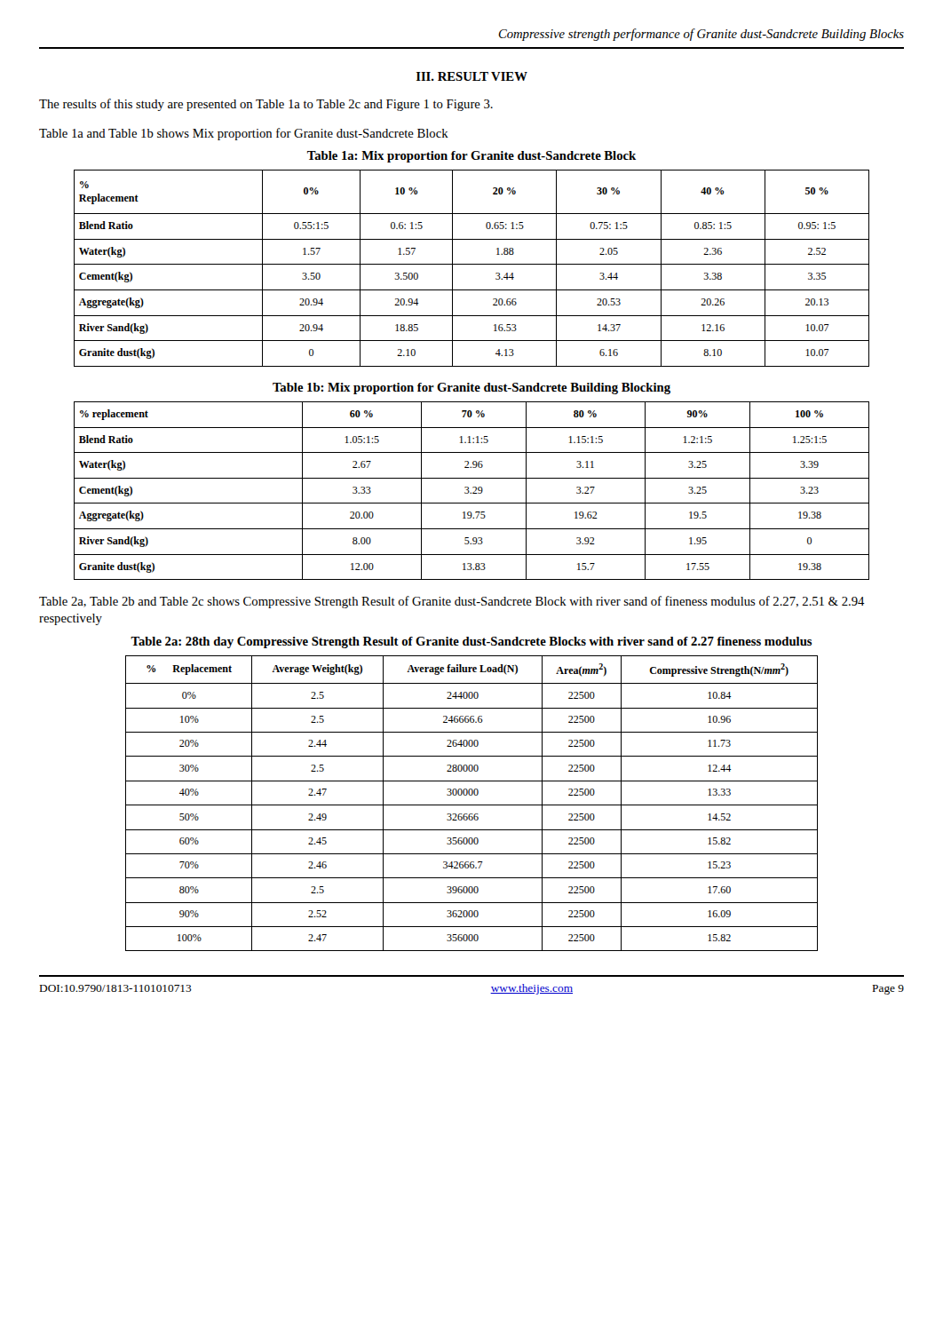Compressive strength performance of Granite dust-Sandcrete Building Blocks
III. RESULT VIEW
The results of this study are presented on Table 1a to Table 2c and Figure 1 to Figure 3.
Table 1a and Table 1b shows Mix proportion for Granite dust-Sandcrete Block
Table 1a: Mix proportion for Granite dust-Sandcrete Block
| % Replacement | 0% | 10 % | 20 % | 30 % | 40 % | 50 % |
| --- | --- | --- | --- | --- | --- | --- |
| Blend Ratio | 0.55:1:5 | 0.6: 1:5 | 0.65: 1:5 | 0.75: 1:5 | 0.85: 1:5 | 0.95: 1:5 |
| Water(kg) | 1.57 | 1.57 | 1.88 | 2.05 | 2.36 | 2.52 |
| Cement(kg) | 3.50 | 3.500 | 3.44 | 3.44 | 3.38 | 3.35 |
| Aggregate(kg) | 20.94 | 20.94 | 20.66 | 20.53 | 20.26 | 20.13 |
| River Sand(kg) | 20.94 | 18.85 | 16.53 | 14.37 | 12.16 | 10.07 |
| Granite dust(kg) | 0 | 2.10 | 4.13 | 6.16 | 8.10 | 10.07 |
Table 1b: Mix proportion for Granite dust-Sandcrete Building Blocking
| % replacement | 60 % | 70 % | 80 % | 90% | 100 % |
| --- | --- | --- | --- | --- | --- |
| Blend Ratio | 1.05:1:5 | 1.1:1:5 | 1.15:1:5 | 1.2:1:5 | 1.25:1:5 |
| Water(kg) | 2.67 | 2.96 | 3.11 | 3.25 | 3.39 |
| Cement(kg) | 3.33 | 3.29 | 3.27 | 3.25 | 3.23 |
| Aggregate(kg) | 20.00 | 19.75 | 19.62 | 19.5 | 19.38 |
| River Sand(kg) | 8.00 | 5.93 | 3.92 | 1.95 | 0 |
| Granite dust(kg) | 12.00 | 13.83 | 15.7 | 17.55 | 19.38 |
Table 2a, Table 2b and Table 2c shows Compressive Strength Result of Granite dust-Sandcrete Block with river sand of fineness modulus of 2.27, 2.51 & 2.94 respectively
Table 2a: 28th day Compressive Strength Result of Granite dust-Sandcrete Blocks with river sand of 2.27 fineness modulus
| % Replacement | Average Weight(kg) | Average failure Load(N) | Area( mm 2 ) | Compressive Strength(N/ mm 2 ) |
| --- | --- | --- | --- | --- |
| 0% | 2.5 | 244000 | 22500 | 10.84 |
| 10% | 2.5 | 246666.6 | 22500 | 10.96 |
| 20% | 2.44 | 264000 | 22500 | 11.73 |
| 30% | 2.5 | 280000 | 22500 | 12.44 |
| 40% | 2.47 | 300000 | 22500 | 13.33 |
| 50% | 2.49 | 326666 | 22500 | 14.52 |
| 60% | 2.45 | 356000 | 22500 | 15.82 |
| 70% | 2.46 | 342666.7 | 22500 | 15.23 |
| 80% | 2.5 | 396000 | 22500 | 17.60 |
| 90% | 2.52 | 362000 | 22500 | 16.09 |
| 100% | 2.47 | 356000 | 22500 | 15.82 |
DOI:10.9790/1813-1101010713 www.theijes.com Page 9